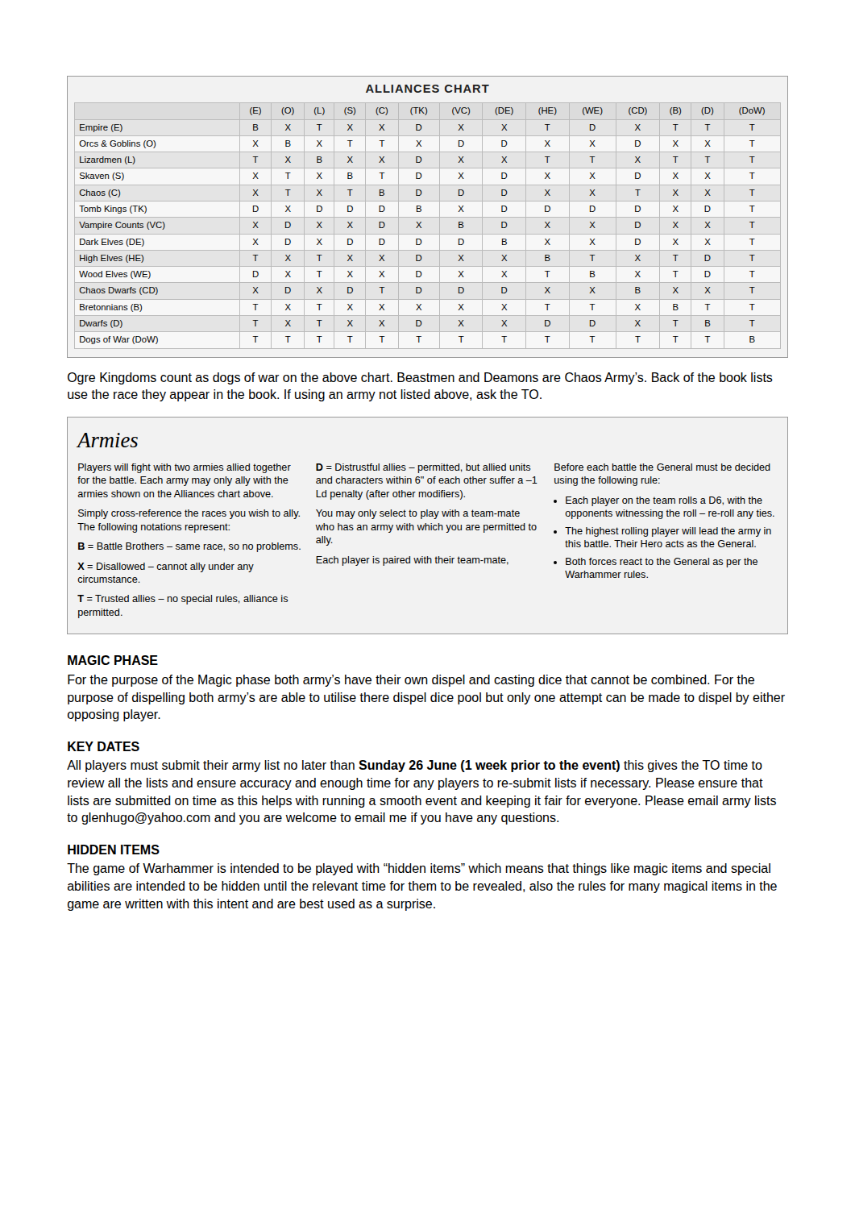ALLIANCES CHART
| | (E) | (O) | (L) | (S) | (C) | (TK) | (VC) | (DE) | (HE) | (WE) | (CD) | (B) | (D) | (DoW) |
| --- | --- | --- | --- | --- | --- | --- | --- | --- | --- | --- | --- | --- | --- | --- |
| Empire (E) | B | X | T | X | X | D | X | X | T | D | X | T | T | T |
| Orcs & Goblins (O) | X | B | X | T | T | X | D | D | X | X | D | X | X | T |
| Lizardmen (L) | T | X | B | X | X | D | X | X | T | T | X | T | T | T |
| Skaven (S) | X | T | X | B | T | D | X | D | X | X | D | X | X | T |
| Chaos (C) | X | T | X | T | B | D | D | D | X | X | T | X | X | T |
| Tomb Kings (TK) | D | X | D | D | D | B | X | D | D | D | D | X | D | T |
| Vampire Counts (VC) | X | D | X | X | D | X | B | D | X | X | D | X | X | T |
| Dark Elves (DE) | X | D | X | D | D | D | D | B | X | X | D | X | X | T |
| High Elves (HE) | T | X | T | X | X | D | X | X | B | T | X | T | D | T |
| Wood Elves (WE) | D | X | T | X | X | D | X | X | T | B | X | T | D | T |
| Chaos Dwarfs (CD) | X | D | X | D | T | D | D | D | X | X | B | X | X | T |
| Bretonnians (B) | T | X | T | X | X | X | X | X | T | T | X | B | T | T |
| Dwarfs (D) | T | X | T | X | X | D | X | X | D | D | X | T | B | T |
| Dogs of War (DoW) | T | T | T | T | T | T | T | T | T | T | T | T | T | B |
Ogre Kingdoms count as dogs of war on the above chart. Beastmen and Deamons are Chaos Army’s. Back of the book lists use the race they appear in the book. If using an army not listed above, ask the TO.
Armies
Players will fight with two armies allied together for the battle. Each army may only ally with the armies shown on the Alliances chart above.
Simply cross-reference the races you wish to ally. The following notations represent:
B = Battle Brothers – same race, so no problems.
X = Disallowed – cannot ally under any circumstance.
T = Trusted allies – no special rules, alliance is permitted.
D = Distrustful allies – permitted, but allied units and characters within 6" of each other suffer a –1 Ld penalty (after other modifiers).
You may only select to play with a team-mate who has an army with which you are permitted to ally.
Each player is paired with their team-mate,
Before each battle the General must be decided using the following rule:
Each player on the team rolls a D6, with the opponents witnessing the roll – re-roll any ties.
The highest rolling player will lead the army in this battle. Their Hero acts as the General.
Both forces react to the General as per the Warhammer rules.
Magic Phase
For the purpose of the Magic phase both army’s have their own dispel and casting dice that cannot be combined. For the purpose of dispelling both army’s are able to utilise there dispel dice pool but only one attempt can be made to dispel by either opposing player.
Key Dates
All players must submit their army list no later than Sunday 26 June (1 week prior to the event) this gives the TO time to review all the lists and ensure accuracy and enough time for any players to re-submit lists if necessary. Please ensure that lists are submitted on time as this helps with running a smooth event and keeping it fair for everyone. Please email army lists to glenhugo@yahoo.com and you are welcome to email me if you have any questions.
Hidden Items
The game of Warhammer is intended to be played with “hidden items” which means that things like magic items and special abilities are intended to be hidden until the relevant time for them to be revealed, also the rules for many magical items in the game are written with this intent and are best used as a surprise.